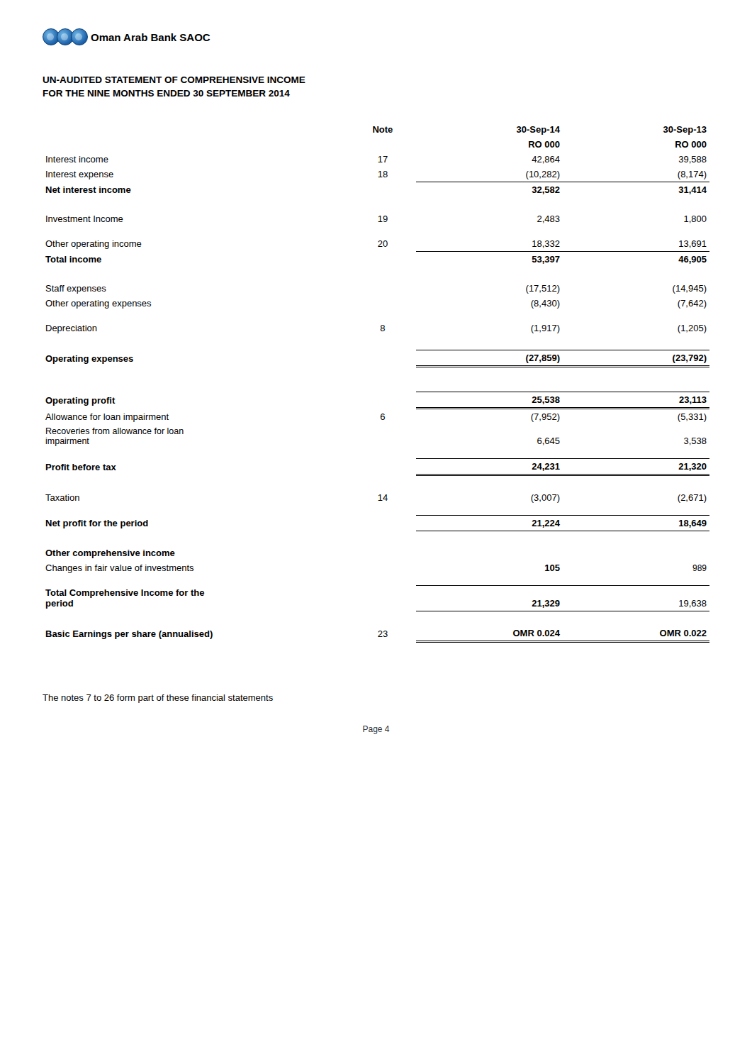Oman Arab Bank SAOC
UN-AUDITED STATEMENT OF COMPREHENSIVE INCOME
FOR THE NINE MONTHS ENDED 30 SEPTEMBER 2014
| | Note | 30-Sep-14 | 30-Sep-13 |
| | | RO 000 | RO 000 |
| Interest income | 17 | 42,864 | 39,588 |
| Interest expense | 18 | (10,282) | (8,174) |
| Net interest income | | 32,582 | 31,414 |
| Investment Income | 19 | 2,483 | 1,800 |
| Other operating income | 20 | 18,332 | 13,691 |
| Total income | | 53,397 | 46,905 |
| Staff expenses | | (17,512) | (14,945) |
| Other operating expenses | | (8,430) | (7,642) |
| Depreciation | 8 | (1,917) | (1,205) |
| Operating expenses | | (27,859) | (23,792) |
| Operating profit | | 25,538 | 23,113 |
| Allowance for loan impairment | 6 | (7,952) | (5,331) |
| Recoveries from allowance for loan impairment | | 6,645 | 3,538 |
| Profit before tax | | 24,231 | 21,320 |
| Taxation | 14 | (3,007) | (2,671) |
| Net profit for the period | | 21,224 | 18,649 |
| Other comprehensive income | | | |
| Changes in fair value of investments | | 105 | 989 |
| Total Comprehensive Income for the period | | 21,329 | 19,638 |
| Basic Earnings per share (annualised) | 23 | OMR 0.024 | OMR 0.022 |
The notes 7 to 26 form part of these financial statements
Page 4